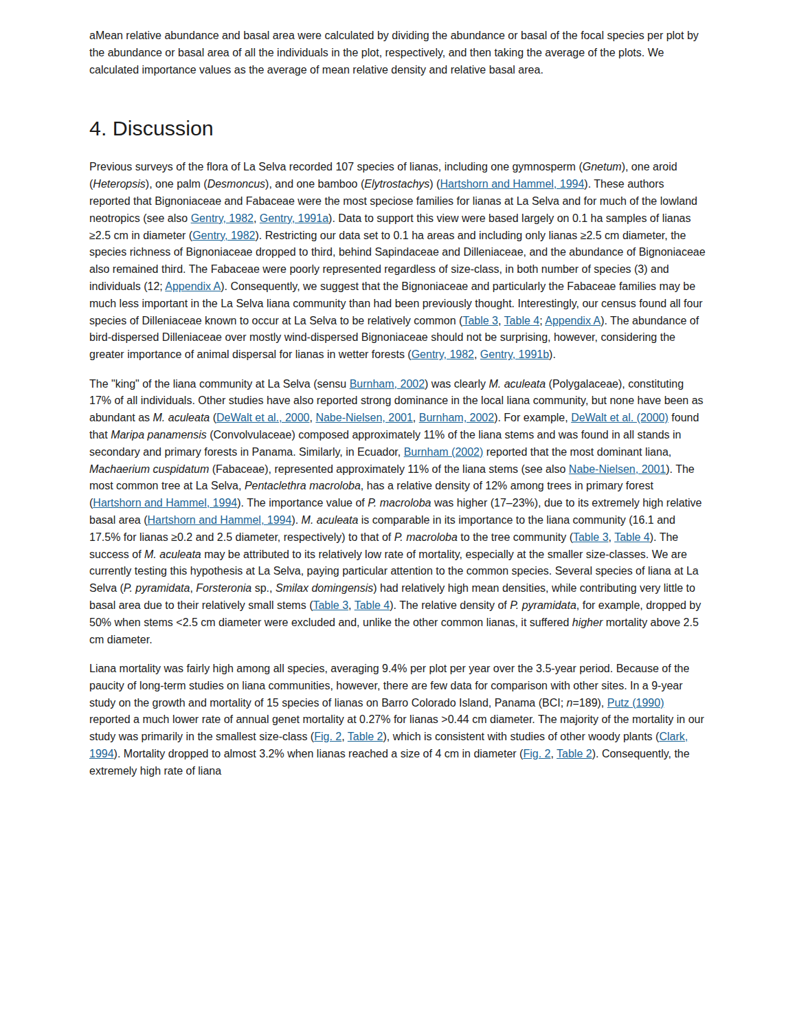aMean relative abundance and basal area were calculated by dividing the abundance or basal of the focal species per plot by the abundance or basal area of all the individuals in the plot, respectively, and then taking the average of the plots. We calculated importance values as the average of mean relative density and relative basal area.
4. Discussion
Previous surveys of the flora of La Selva recorded 107 species of lianas, including one gymnosperm (Gnetum), one aroid (Heteropsis), one palm (Desmoncus), and one bamboo (Elytrostachys) (Hartshorn and Hammel, 1994). These authors reported that Bignoniaceae and Fabaceae were the most speciose families for lianas at La Selva and for much of the lowland neotropics (see also Gentry, 1982, Gentry, 1991a). Data to support this view were based largely on 0.1 ha samples of lianas ≥2.5 cm in diameter (Gentry, 1982). Restricting our data set to 0.1 ha areas and including only lianas ≥2.5 cm diameter, the species richness of Bignoniaceae dropped to third, behind Sapindaceae and Dilleniaceae, and the abundance of Bignoniaceae also remained third. The Fabaceae were poorly represented regardless of size-class, in both number of species (3) and individuals (12; Appendix A). Consequently, we suggest that the Bignoniaceae and particularly the Fabaceae families may be much less important in the La Selva liana community than had been previously thought. Interestingly, our census found all four species of Dilleniaceae known to occur at La Selva to be relatively common (Table 3, Table 4; Appendix A). The abundance of bird-dispersed Dilleniaceae over mostly wind-dispersed Bignoniaceae should not be surprising, however, considering the greater importance of animal dispersal for lianas in wetter forests (Gentry, 1982, Gentry, 1991b).
The "king" of the liana community at La Selva (sensu Burnham, 2002) was clearly M. aculeata (Polygalaceae), constituting 17% of all individuals. Other studies have also reported strong dominance in the local liana community, but none have been as abundant as M. aculeata (DeWalt et al., 2000, Nabe-Nielsen, 2001, Burnham, 2002). For example, DeWalt et al. (2000) found that Maripa panamensis (Convolvulaceae) composed approximately 11% of the liana stems and was found in all stands in secondary and primary forests in Panama. Similarly, in Ecuador, Burnham (2002) reported that the most dominant liana, Machaerium cuspidatum (Fabaceae), represented approximately 11% of the liana stems (see also Nabe-Nielsen, 2001). The most common tree at La Selva, Pentaclethra macroloba, has a relative density of 12% among trees in primary forest (Hartshorn and Hammel, 1994). The importance value of P. macroloba was higher (17–23%), due to its extremely high relative basal area (Hartshorn and Hammel, 1994). M. aculeata is comparable in its importance to the liana community (16.1 and 17.5% for lianas ≥0.2 and 2.5 diameter, respectively) to that of P. macroloba to the tree community (Table 3, Table 4). The success of M. aculeata may be attributed to its relatively low rate of mortality, especially at the smaller size-classes. We are currently testing this hypothesis at La Selva, paying particular attention to the common species. Several species of liana at La Selva (P. pyramidata, Forsteronia sp., Smilax domingensis) had relatively high mean densities, while contributing very little to basal area due to their relatively small stems (Table 3, Table 4). The relative density of P. pyramidata, for example, dropped by 50% when stems <2.5 cm diameter were excluded and, unlike the other common lianas, it suffered higher mortality above 2.5 cm diameter.
Liana mortality was fairly high among all species, averaging 9.4% per plot per year over the 3.5-year period. Because of the paucity of long-term studies on liana communities, however, there are few data for comparison with other sites. In a 9-year study on the growth and mortality of 15 species of lianas on Barro Colorado Island, Panama (BCI; n=189), Putz (1990) reported a much lower rate of annual genet mortality at 0.27% for lianas >0.44 cm diameter. The majority of the mortality in our study was primarily in the smallest size-class (Fig. 2, Table 2), which is consistent with studies of other woody plants (Clark, 1994). Mortality dropped to almost 3.2% when lianas reached a size of 4 cm in diameter (Fig. 2, Table 2). Consequently, the extremely high rate of liana